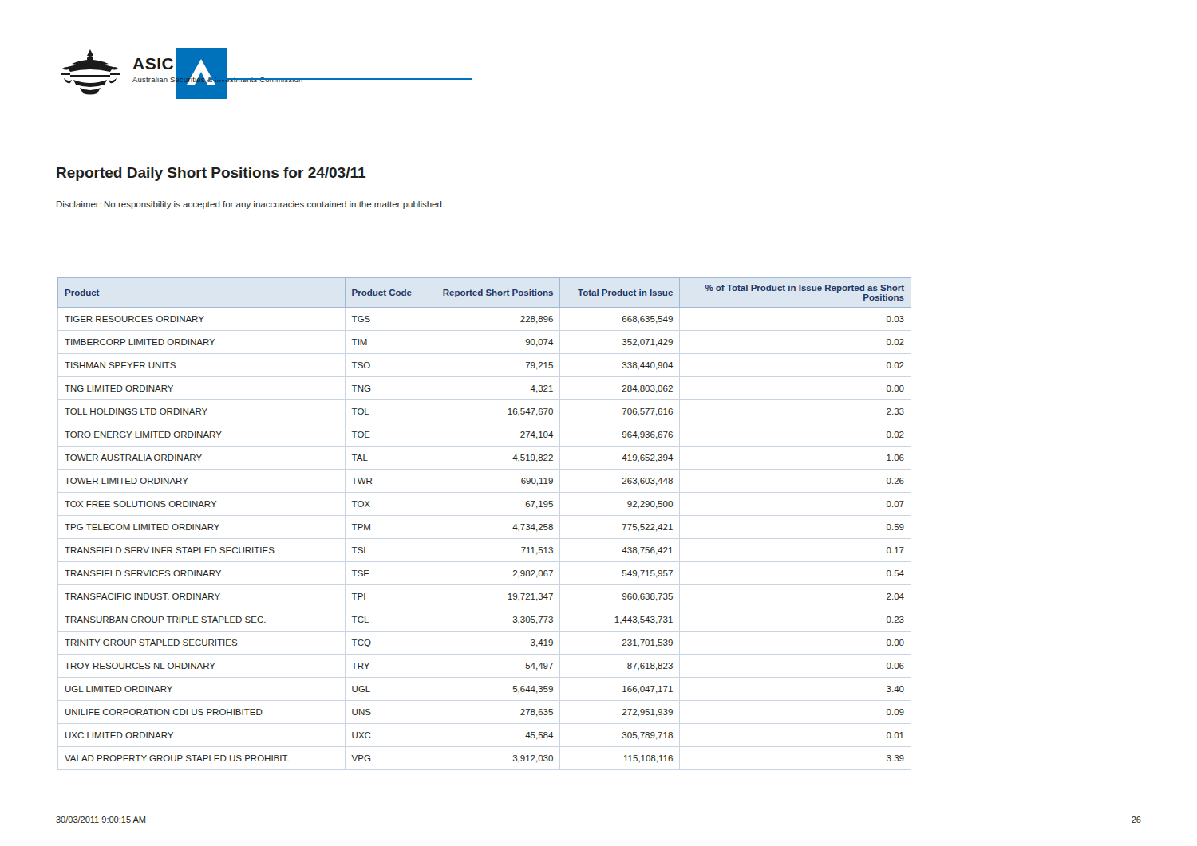ASIC
Australian Securities & Investments Commission
Reported Daily Short Positions for 24/03/11
Disclaimer: No responsibility is accepted for any inaccuracies contained in the matter published.
| Product | Product Code | Reported Short Positions | Total Product in Issue | % of Total Product in Issue Reported as Short Positions |
| --- | --- | --- | --- | --- |
| TIGER RESOURCES ORDINARY | TGS | 228,896 | 668,635,549 | 0.03 |
| TIMBERCORP LIMITED ORDINARY | TIM | 90,074 | 352,071,429 | 0.02 |
| TISHMAN SPEYER UNITS | TSO | 79,215 | 338,440,904 | 0.02 |
| TNG LIMITED ORDINARY | TNG | 4,321 | 284,803,062 | 0.00 |
| TOLL HOLDINGS LTD ORDINARY | TOL | 16,547,670 | 706,577,616 | 2.33 |
| TORO ENERGY LIMITED ORDINARY | TOE | 274,104 | 964,936,676 | 0.02 |
| TOWER AUSTRALIA ORDINARY | TAL | 4,519,822 | 419,652,394 | 1.06 |
| TOWER LIMITED ORDINARY | TWR | 690,119 | 263,603,448 | 0.26 |
| TOX FREE SOLUTIONS ORDINARY | TOX | 67,195 | 92,290,500 | 0.07 |
| TPG TELECOM LIMITED ORDINARY | TPM | 4,734,258 | 775,522,421 | 0.59 |
| TRANSFIELD SERV INFR STAPLED SECURITIES | TSI | 711,513 | 438,756,421 | 0.17 |
| TRANSFIELD SERVICES ORDINARY | TSE | 2,982,067 | 549,715,957 | 0.54 |
| TRANSPACIFIC INDUST. ORDINARY | TPI | 19,721,347 | 960,638,735 | 2.04 |
| TRANSURBAN GROUP TRIPLE STAPLED SEC. | TCL | 3,305,773 | 1,443,543,731 | 0.23 |
| TRINITY GROUP STAPLED SECURITIES | TCQ | 3,419 | 231,701,539 | 0.00 |
| TROY RESOURCES NL ORDINARY | TRY | 54,497 | 87,618,823 | 0.06 |
| UGL LIMITED ORDINARY | UGL | 5,644,359 | 166,047,171 | 3.40 |
| UNILIFE CORPORATION CDI US PROHIBITED | UNS | 278,635 | 272,951,939 | 0.09 |
| UXC LIMITED ORDINARY | UXC | 45,584 | 305,789,718 | 0.01 |
| VALAD PROPERTY GROUP STAPLED US PROHIBIT. | VPG | 3,912,030 | 115,108,116 | 3.39 |
30/03/2011 9:00:15 AM 26